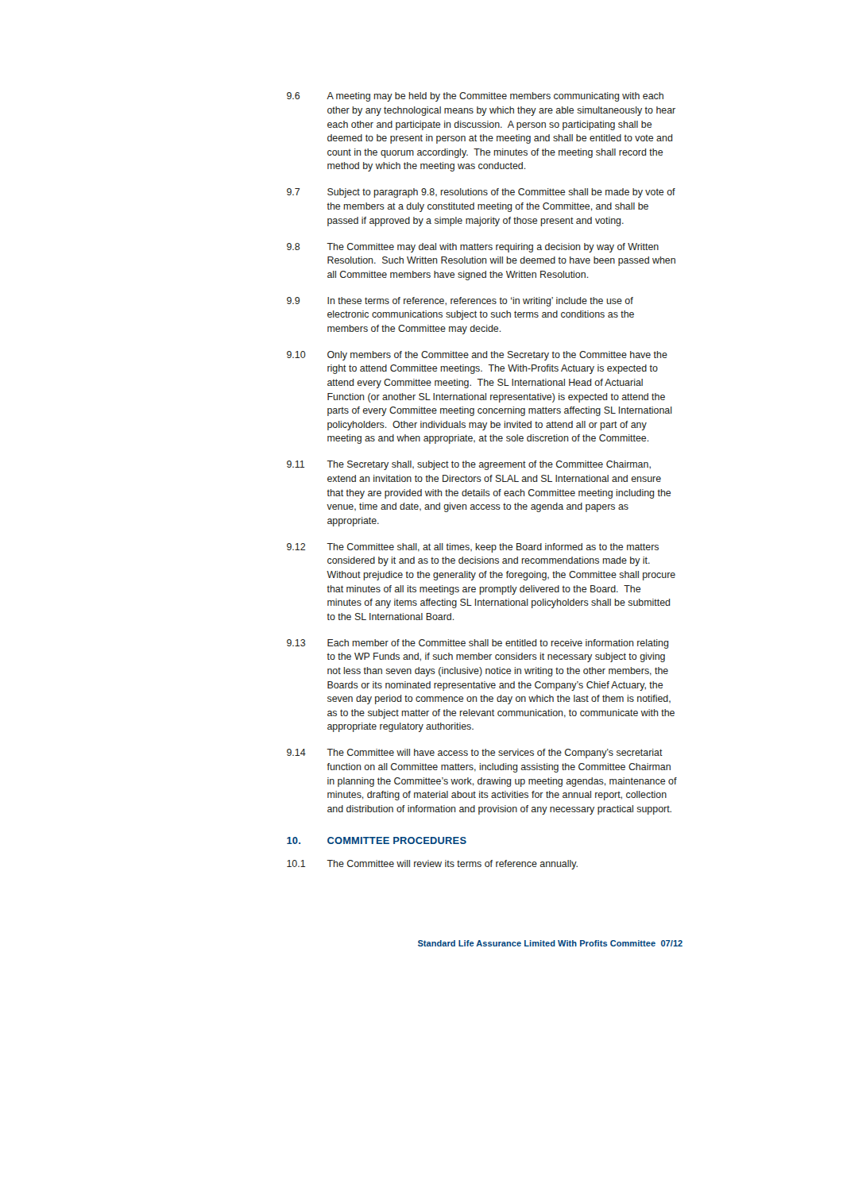9.6
A meeting may be held by the Committee members communicating with each other by any technological means by which they are able simultaneously to hear each other and participate in discussion. A person so participating shall be deemed to be present in person at the meeting and shall be entitled to vote and count in the quorum accordingly. The minutes of the meeting shall record the method by which the meeting was conducted.
9.7
Subject to paragraph 9.8, resolutions of the Committee shall be made by vote of the members at a duly constituted meeting of the Committee, and shall be passed if approved by a simple majority of those present and voting.
9.8
The Committee may deal with matters requiring a decision by way of Written Resolution. Such Written Resolution will be deemed to have been passed when all Committee members have signed the Written Resolution.
9.9
In these terms of reference, references to ‘in writing’ include the use of electronic communications subject to such terms and conditions as the members of the Committee may decide.
9.10
Only members of the Committee and the Secretary to the Committee have the right to attend Committee meetings. The With-Profits Actuary is expected to attend every Committee meeting. The SL International Head of Actuarial Function (or another SL International representative) is expected to attend the parts of every Committee meeting concerning matters affecting SL International policyholders. Other individuals may be invited to attend all or part of any meeting as and when appropriate, at the sole discretion of the Committee.
9.11
The Secretary shall, subject to the agreement of the Committee Chairman, extend an invitation to the Directors of SLAL and SL International and ensure that they are provided with the details of each Committee meeting including the venue, time and date, and given access to the agenda and papers as appropriate.
9.12
The Committee shall, at all times, keep the Board informed as to the matters considered by it and as to the decisions and recommendations made by it. Without prejudice to the generality of the foregoing, the Committee shall procure that minutes of all its meetings are promptly delivered to the Board. The minutes of any items affecting SL International policyholders shall be submitted to the SL International Board.
9.13
Each member of the Committee shall be entitled to receive information relating to the WP Funds and, if such member considers it necessary subject to giving not less than seven days (inclusive) notice in writing to the other members, the Boards or its nominated representative and the Company’s Chief Actuary, the seven day period to commence on the day on which the last of them is notified, as to the subject matter of the relevant communication, to communicate with the appropriate regulatory authorities.
9.14
The Committee will have access to the services of the Company’s secretariat function on all Committee matters, including assisting the Committee Chairman in planning the Committee’s work, drawing up meeting agendas, maintenance of minutes, drafting of material about its activities for the annual report, collection and distribution of information and provision of any necessary practical support.
10.
Committee Procedures
10.1
The Committee will review its terms of reference annually.
Standard Life Assurance Limited With Profits Committee 07/12